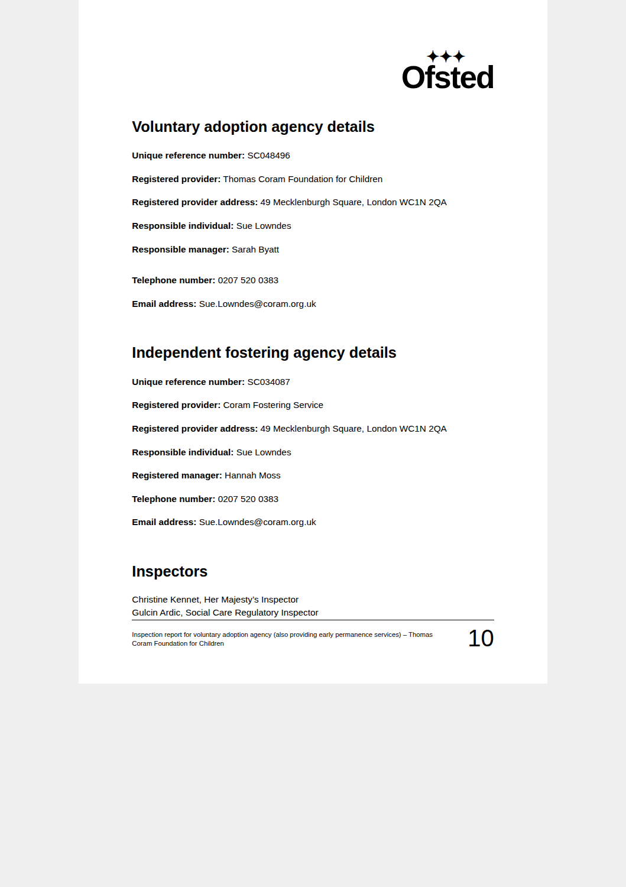✦✦✦ Ofsted
Voluntary adoption agency details
Unique reference number: SC048496
Registered provider: Thomas Coram Foundation for Children
Registered provider address: 49 Mecklenburgh Square, London WC1N 2QA
Responsible individual: Sue Lowndes
Responsible manager: Sarah Byatt
Telephone number: 0207 520 0383
Email address: Sue.Lowndes@coram.org.uk
Independent fostering agency details
Unique reference number: SC034087
Registered provider: Coram Fostering Service
Registered provider address: 49 Mecklenburgh Square, London WC1N 2QA
Responsible individual: Sue Lowndes
Registered manager: Hannah Moss
Telephone number: 0207 520 0383
Email address: Sue.Lowndes@coram.org.uk
Inspectors
Christine Kennet, Her Majesty’s Inspector
Gulcin Ardic, Social Care Regulatory Inspector
Inspection report for voluntary adoption agency (also providing early permanence services) – Thomas Coram Foundation for Children
10